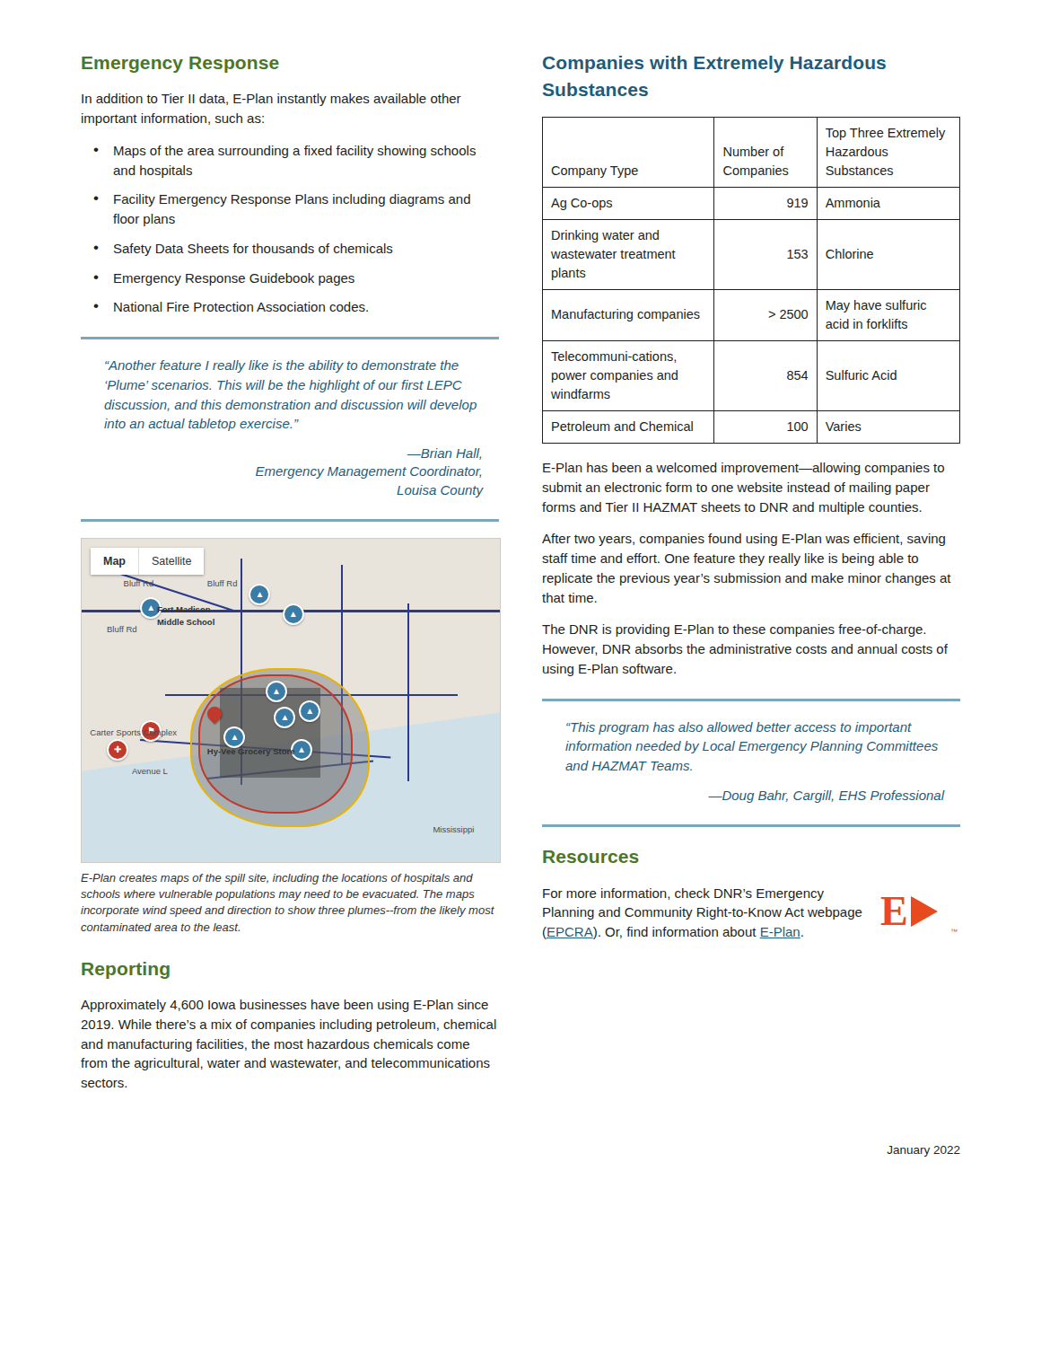Emergency Response
In addition to Tier II data, E-Plan instantly makes available other important information, such as:
Maps of the area surrounding a fixed facility showing schools and hospitals
Facility Emergency Response Plans including diagrams and floor plans
Safety Data Sheets for thousands of chemicals
Emergency Response Guidebook pages
National Fire Protection Association codes.
“Another feature I really like is the ability to demonstrate the ‘Plume’ scenarios. This will be the highlight of our first LEPC discussion, and this demonstration and discussion will develop into an actual tabletop exercise.”
—Brian Hall,
Emergency Management Coordinator,
Louisa County
Map Satellite
▲
▲
▲
▲
▲
▲
▲
▲
✚
⚑
Bluff Rd
Bluff Rd
Bluff Rd
Fort Madison
Middle School
Carter Sports Complex
Hy-Vee Grocery Store
Avenue L
Mississippi
61
E-Plan creates maps of the spill site, including the locations of hospitals and schools where vulnerable populations may need to be evacuated. The maps incorporate wind speed and direction to show three plumes--from the likely most contaminated area to the least.
Reporting
Approximately 4,600 Iowa businesses have been using E-Plan since 2019. While there’s a mix of companies including petroleum, chemical and manufacturing facilities, the most hazardous chemicals come from the agricultural, water and wastewater, and telecommunications sectors.
Companies with Extremely Hazardous Substances
| Company Type | Number of Companies | Top Three Extremely Hazardous Substances |
| --- | --- | --- |
| Ag Co-ops | 919 | Ammonia |
| Drinking water and wastewater treatment plants | 153 | Chlorine |
| Manufacturing companies | > 2500 | May have sulfuric acid in forklifts |
| Telecommuni-cations, power companies and windfarms | 854 | Sulfuric Acid |
| Petroleum and Chemical | 100 | Varies |
E-Plan has been a welcomed improvement—allowing companies to submit an electronic form to one website instead of mailing paper forms and Tier II HAZMAT sheets to DNR and multiple counties.
After two years, companies found using E-Plan was efficient, saving staff time and effort. One feature they really like is being able to replicate the previous year’s submission and make minor changes at that time.
The DNR is providing E-Plan to these companies free-of-charge. However, DNR absorbs the administrative costs and annual costs of using E-Plan software.
“This program has also allowed better access to important information needed by Local Emergency Planning Committees and HAZMAT Teams.
—Doug Bahr, Cargill, EHS Professional
Resources
For more information, check DNR’s Emergency Planning and Community Right-to-Know Act webpage (EPCRA). Or, find information about E-Plan.
E ™
January 2022